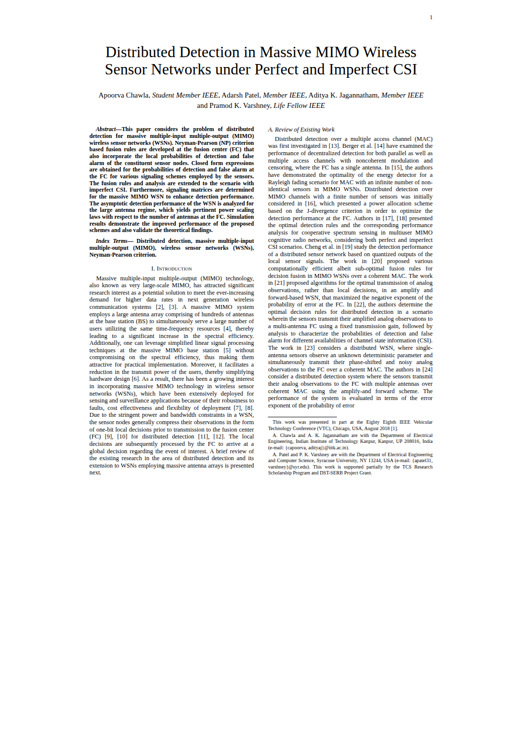1
Distributed Detection in Massive MIMO Wireless
Sensor Networks under Perfect and Imperfect CSI
Apoorva Chawla, Student Member IEEE, Adarsh Patel, Member IEEE, Aditya K. Jagannatham, Member IEEE
and Pramod K. Varshney, Life Fellow IEEE
Abstract—This paper considers the problem of distributed detection for massive multiple-input multiple-output (MIMO) wireless sensor networks (WSNs). Neyman-Pearson (NP) criterion based fusion rules are developed at the fusion center (FC) that also incorporate the local probabilities of detection and false alarm of the constituent sensor nodes. Closed form expressions are obtained for the probabilities of detection and false alarm at the FC for various signaling schemes employed by the sensors. The fusion rules and analysis are extended to the scenario with imperfect CSI. Furthermore, signaling matrices are determined for the massive MIMO WSN to enhance detection performance. The asymptotic detection performance of the WSN is analyzed for the large antenna regime, which yields pertinent power scaling laws with respect to the number of antennas at the FC. Simulation results demonstrate the improved performance of the proposed schemes and also validate the theoretical findings.
Index Terms— Distributed detection, massive multiple-input multiple-output (MIMO), wireless sensor networks (WSNs), Neyman-Pearson criterion.
I. Introduction
Massive multiple-input multiple-output (MIMO) technology, also known as very large-scale MIMO, has attracted significant research interest as a potential solution to meet the ever-increasing demand for higher data rates in next generation wireless communication systems [2], [3]. A massive MIMO system employs a large antenna array comprising of hundreds of antennas at the base station (BS) to simultaneously serve a large number of users utilizing the same time-frequency resources [4], thereby leading to a significant increase in the spectral efficiency. Additionally, one can leverage simplified linear signal processing techniques at the massive MIMO base station [5] without compromising on the spectral efficiency, thus making them attractive for practical implementation. Moreover, it facilitates a reduction in the transmit power of the users, thereby simplifying hardware design [6]. As a result, there has been a growing interest in incorporating massive MIMO technology in wireless sensor networks (WSNs), which have been extensively deployed for sensing and surveillance applications because of their robustness to faults, cost effectiveness and flexibility of deployment [7], [8]. Due to the stringent power and bandwidth constraints in a WSN, the sensor nodes generally compress their observations in the form of one-bit local decisions prior to transmission to the fusion center (FC) [9], [10] for distributed detection [11], [12]. The local decisions are subsequently processed by the FC to arrive at a global decision regarding the event of interest. A brief review of the existing research in the area of distributed detection and its extension to WSNs employing massive antenna arrays is presented next.
A. Review of Existing Work
Distributed detection over a multiple access channel (MAC) was first investigated in [13]. Berger et al. [14] have examined the performance of decentralized detection for both parallel as well as multiple access channels with noncoherent modulation and censoring, where the FC has a single antenna. In [15], the authors have demonstrated the optimality of the energy detector for a Rayleigh fading scenario for MAC with an infinite number of non-identical sensors in MIMO WSNs. Distributed detection over MIMO channels with a finite number of sensors was initially considered in [16], which presented a power allocation scheme based on the J-divergence criterion in order to optimize the detection performance at the FC. Authors in [17], [18] presented the optimal detection rules and the corresponding performance analysis for cooperative spectrum sensing in multiuser MIMO cognitive radio networks, considering both perfect and imperfect CSI scenarios. Cheng et al. in [19] study the detection performance of a distributed sensor network based on quantized outputs of the local sensor signals. The work in [20] proposed various computationally efficient albeit sub-optimal fusion rules for decision fusion in MIMO WSNs over a coherent MAC. The work in [21] proposed algorithms for the optimal transmission of analog observations, rather than local decisions, in an amplify and forward-based WSN, that maximized the negative exponent of the probability of error at the FC. In [22], the authors determine the optimal decision rules for distributed detection in a scenario wherein the sensors transmit their amplified analog observations to a multi-antenna FC using a fixed transmission gain, followed by analysis to characterize the probabilities of detection and false alarm for different availabilities of channel state information (CSI). The work in [23] considers a distributed WSN, where single-antenna sensors observe an unknown deterministic parameter and simultaneously transmit their phase-shifted and noisy analog observations to the FC over a coherent MAC. The authors in [24] consider a distributed detection system where the sensors transmit their analog observations to the FC with multiple antennas over coherent MAC using the amplify-and forward scheme. The performance of the system is evaluated in terms of the error exponent of the probability of error
This work was presented in part at the Eighty Eighth IEEE Vehicular Technology Conference (VTC), Chicago, USA, August 2018 [1].
A. Chawla and A. K. Jagannatham are with the Department of Electrical Engineering, Indian Institute of Technology Kanpur, Kanpur, UP 208016, India (e-mail: {capoorva, adityaj}@iitk.ac.in).
A. Patel and P. K. Varshney are with the Department of Electrical Engineering and Computer Science, Syracuse University, NY 13244, USA (e-mail: {apatel31, varshney}@syr.edu). This work is supported partially by the TCS Research Scholarship Program and DST-SERB Project Grant.